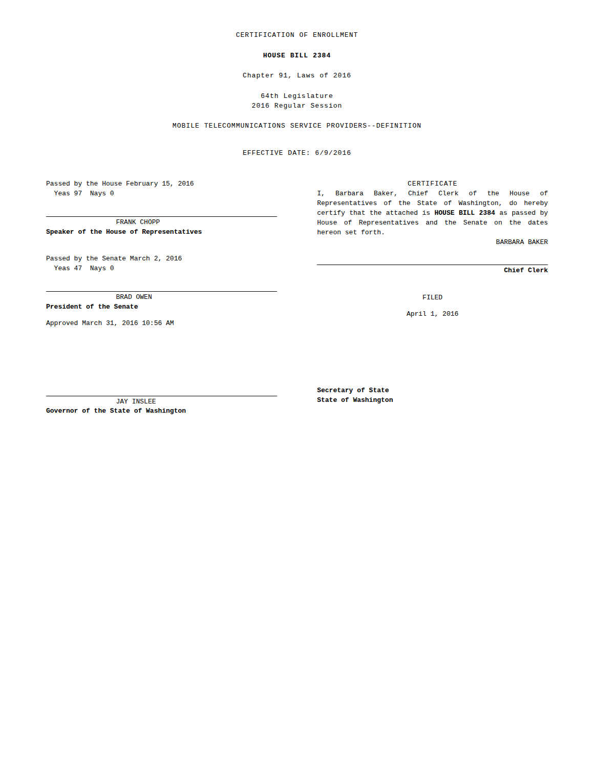CERTIFICATION OF ENROLLMENT
HOUSE BILL 2384
Chapter 91, Laws of 2016
64th Legislature
2016 Regular Session
MOBILE TELECOMMUNICATIONS SERVICE PROVIDERS--DEFINITION
EFFECTIVE DATE: 6/9/2016
Passed by the House February 15, 2016
Yeas 97 Nays 0
FRANK CHOPP
Speaker of the House of Representatives
Passed by the Senate March 2, 2016
Yeas 47 Nays 0
BRAD OWEN
President of the Senate
Approved March 31, 2016 10:56 AM
CERTIFICATE
I, Barbara Baker, Chief Clerk of the House of Representatives of the State of Washington, do hereby certify that the attached is HOUSE BILL 2384 as passed by House of Representatives and the Senate on the dates hereon set forth.
BARBARA BAKER
Chief Clerk
FILED
April 1, 2016
JAY INSLEE
Governor of the State of Washington
Secretary of State
State of Washington